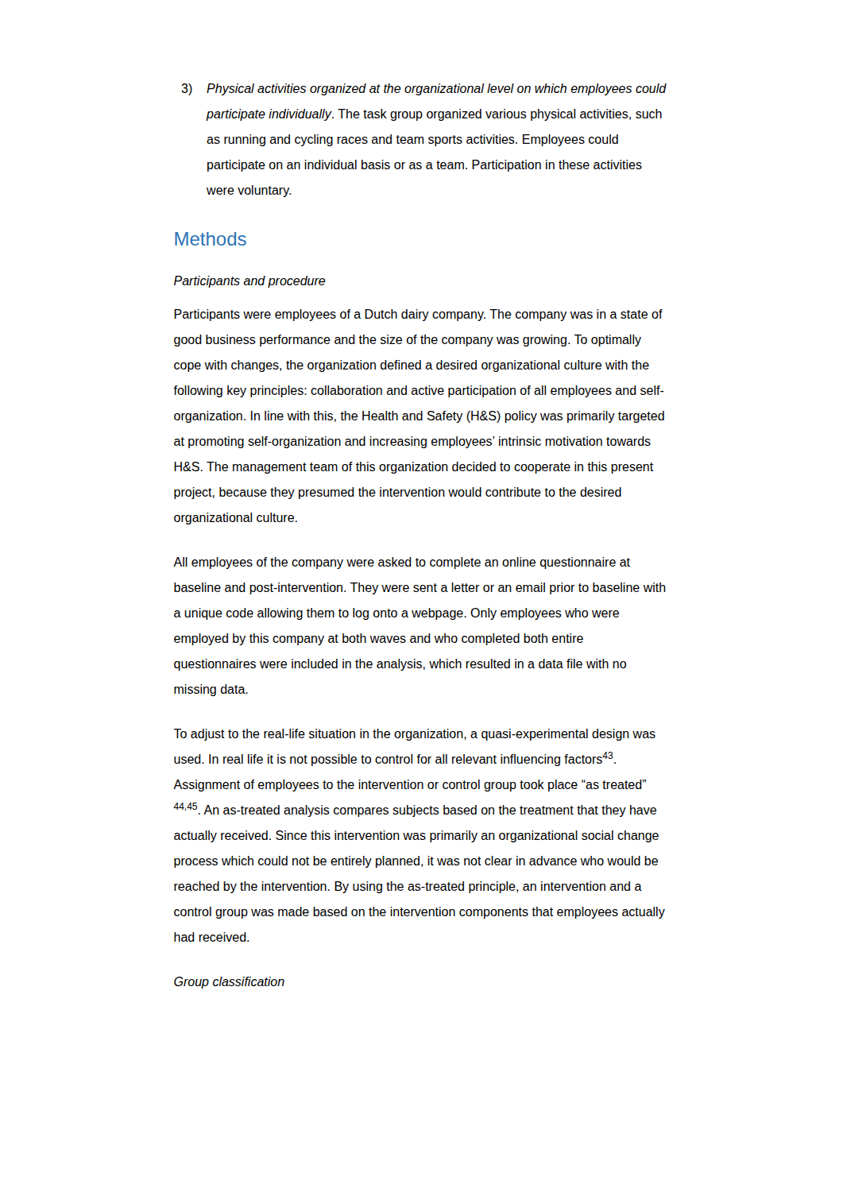3) Physical activities organized at the organizational level on which employees could participate individually. The task group organized various physical activities, such as running and cycling races and team sports activities. Employees could participate on an individual basis or as a team. Participation in these activities were voluntary.
Methods
Participants and procedure
Participants were employees of a Dutch dairy company. The company was in a state of good business performance and the size of the company was growing. To optimally cope with changes, the organization defined a desired organizational culture with the following key principles: collaboration and active participation of all employees and self-organization. In line with this, the Health and Safety (H&S) policy was primarily targeted at promoting self-organization and increasing employees’ intrinsic motivation towards H&S. The management team of this organization decided to cooperate in this present project, because they presumed the intervention would contribute to the desired organizational culture.
All employees of the company were asked to complete an online questionnaire at baseline and post-intervention. They were sent a letter or an email prior to baseline with a unique code allowing them to log onto a webpage. Only employees who were employed by this company at both waves and who completed both entire questionnaires were included in the analysis, which resulted in a data file with no missing data.
To adjust to the real-life situation in the organization, a quasi-experimental design was used. In real life it is not possible to control for all relevant influencing factors43. Assignment of employees to the intervention or control group took place “as treated” 44,45. An as-treated analysis compares subjects based on the treatment that they have actually received. Since this intervention was primarily an organizational social change process which could not be entirely planned, it was not clear in advance who would be reached by the intervention. By using the as-treated principle, an intervention and a control group was made based on the intervention components that employees actually had received.
Group classification